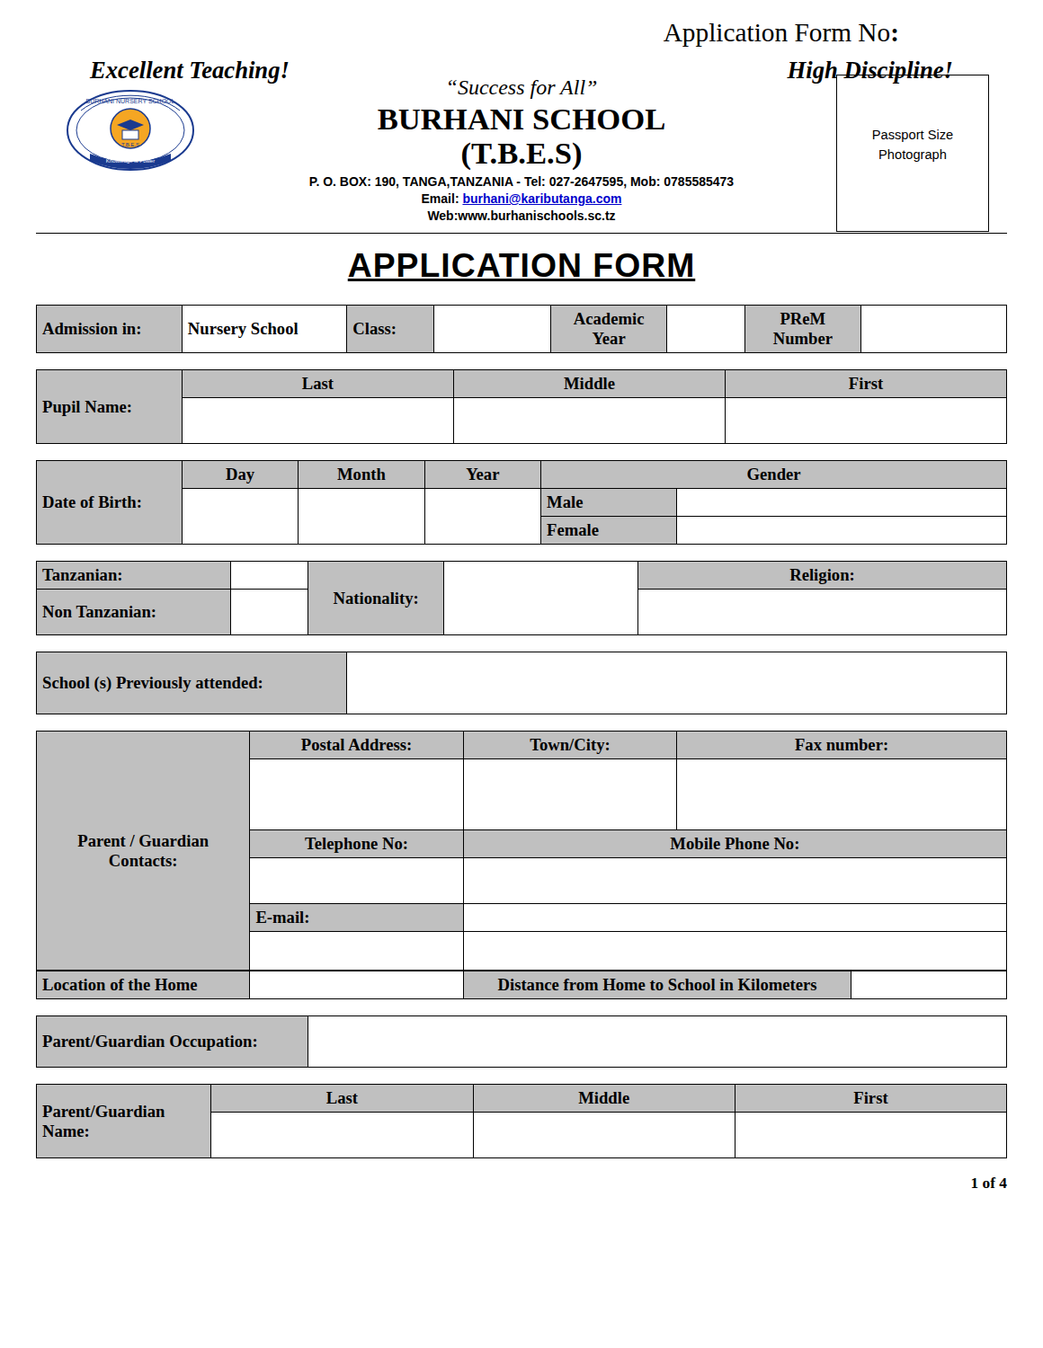Application Form No:
BURHANI NURSERY SCHOOL Knowledge is Power T.B.E.S
Excellent Teaching! High Discipline!
“Success for All”
BURHANI SCHOOL
(T.B.E.S)
P. O. BOX: 190, TANGA,TANZANIA - Tel: 027-2647595, Mob: 0785585473
Email: burhani@kaributanga.com
Web:www.burhanischools.sc.tz
Passport Size
Photograph
Application Form
| Admission in: | Nursery School | Class: | | Academic Year | | PReM Number | |
| Pupil Name: | Last | Middle | First |
| Date of Birth: | Day | Month | Year | Gender |
| | | | Male | |
| Female | |
| Tanzanian: | | Nationality: | | Religion: |
| Non Tanzanian: | | |
| School (s) Previously attended: | |
| Parent / Guardian Contacts: | Postal Address: | Town/City: | Fax number: |
| Telephone No: | Mobile Phone No: |
| E-mail: | |
| Location of the Home | | Distance from Home to School in Kilometers | |
| Parent/Guardian Occupation: | |
| Parent/Guardian Name: | Last | Middle | First |
1 of 4